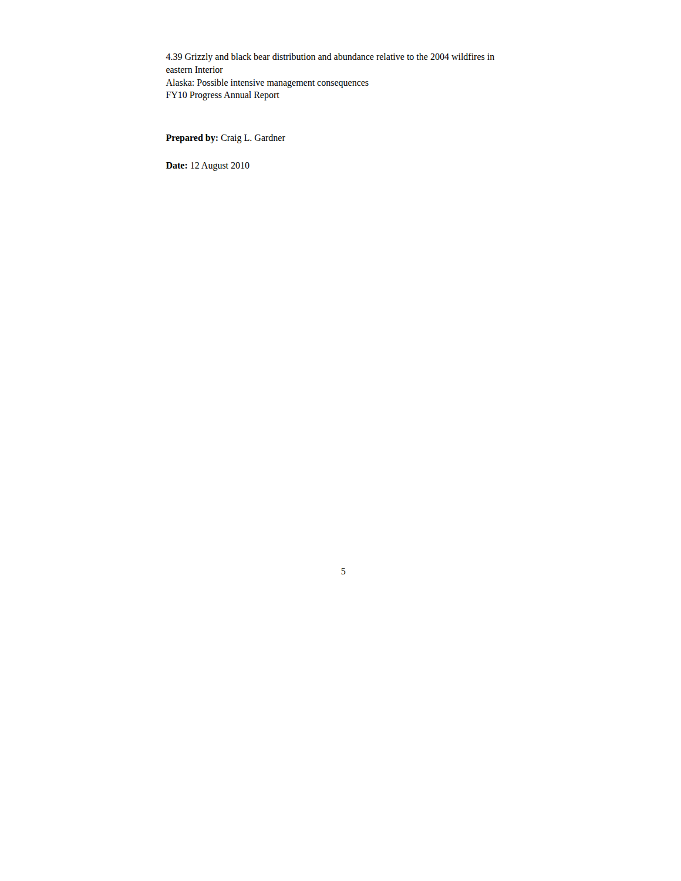4.39 Grizzly and black bear distribution and abundance relative to the 2004 wildfires in eastern Interior
Alaska: Possible intensive management consequences
FY10 Progress Annual Report
Prepared by: Craig L. Gardner
Date: 12 August 2010
5